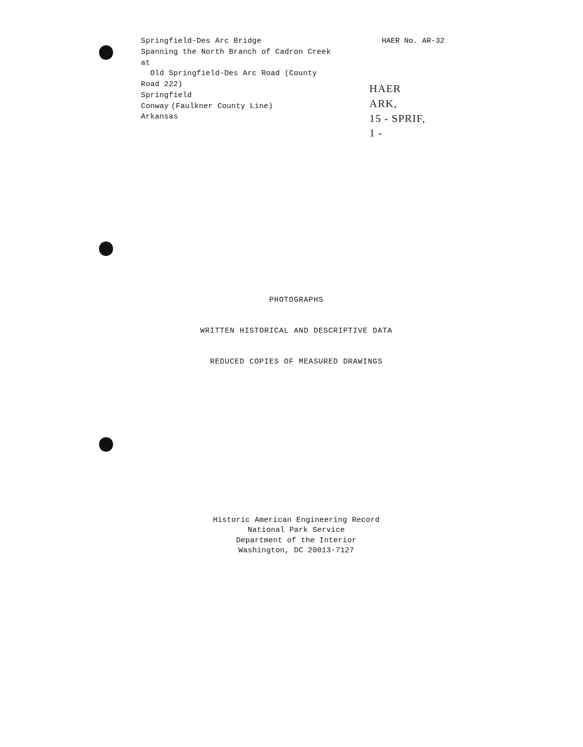HAER No. AR-32
Springfield-Des Arc Bridge Spanning the North Branch of Cadron Creek at Old Springfield-Des Arc Road (County Road 222) Springfield Conway (Faulkner County Line) Arkansas
HAER
ARK,
15 - SPRIF,
1 -
PHOTOGRAPHS
WRITTEN HISTORICAL AND DESCRIPTIVE DATA
REDUCED COPIES OF MEASURED DRAWINGS
Historic American Engineering Record
National Park Service
Department of the Interior
Washington, DC 20013-7127